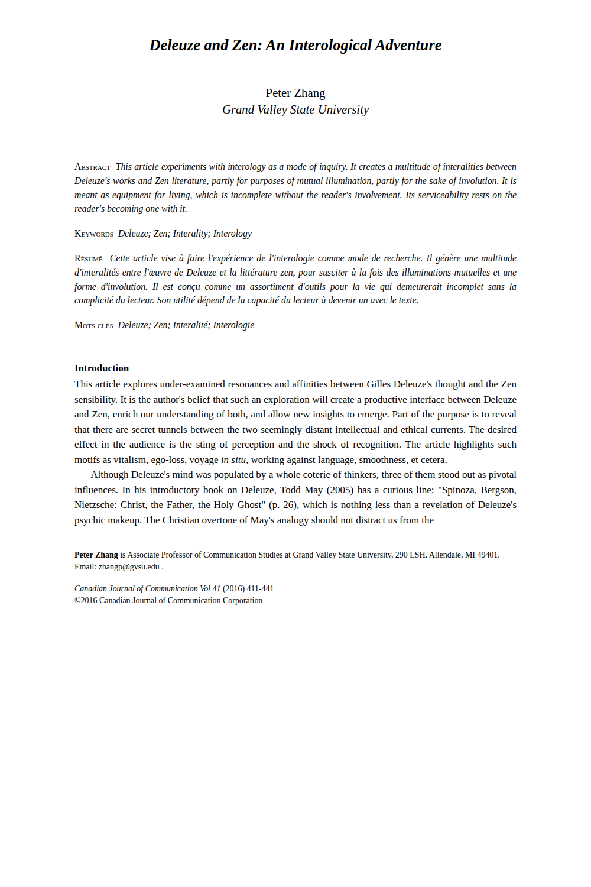Deleuze and Zen: An Interological Adventure
Peter Zhang
Grand Valley State University
Abstract This article experiments with interology as a mode of inquiry. It creates a multitude of interalities between Deleuze's works and Zen literature, partly for purposes of mutual illumination, partly for the sake of involution. It is meant as equipment for living, which is incomplete without the reader's involvement. Its serviceability rests on the reader's becoming one with it.
Keywords Deleuze; Zen; Interality; Interology
Résumé Cette article vise à faire l'expérience de l'interologie comme mode de recherche. Il génère une multitude d'interalités entre l'œuvre de Deleuze et la littérature zen, pour susciter à la fois des illuminations mutuelles et une forme d'involution. Il est conçu comme un assortiment d'outils pour la vie qui demeurerait incomplet sans la complicité du lecteur. Son utilité dépend de la capacité du lecteur à devenir un avec le texte.
Mots clés Deleuze; Zen; Interalité; Interologie
Introduction
This article explores under-examined resonances and affinities between Gilles Deleuze's thought and the Zen sensibility. It is the author's belief that such an exploration will create a productive interface between Deleuze and Zen, enrich our understanding of both, and allow new insights to emerge. Part of the purpose is to reveal that there are secret tunnels between the two seemingly distant intellectual and ethical currents. The desired effect in the audience is the sting of perception and the shock of recognition. The article highlights such motifs as vitalism, ego-loss, voyage in situ, working against language, smoothness, et cetera.
Although Deleuze's mind was populated by a whole coterie of thinkers, three of them stood out as pivotal influences. In his introductory book on Deleuze, Todd May (2005) has a curious line: "Spinoza, Bergson, Nietzsche: Christ, the Father, the Holy Ghost" (p. 26), which is nothing less than a revelation of Deleuze's psychic makeup. The Christian overtone of May's analogy should not distract us from the
Peter Zhang is Associate Professor of Communication Studies at Grand Valley State University, 290 LSH, Allendale, MI 49401. Email: zhangp@gvsu.edu .
Canadian Journal of Communication Vol 41 (2016) 411-441
©2016 Canadian Journal of Communication Corporation